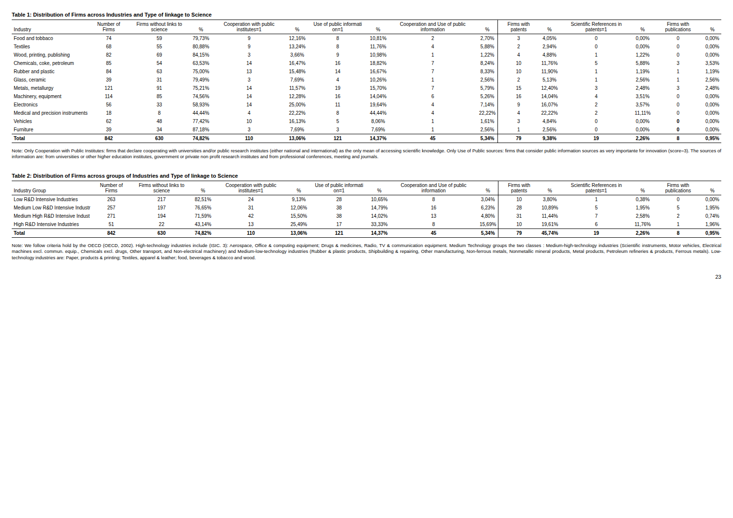Table 1: Distribution of Firms across Industries and Type of linkage to Science
| Industry | Number of Firms | Firms without links to science | % | Cooperation with public institutes=1 | % | Use of public informati on=1 | % | Cooperation and Use of public information | % | Firms with patents | % | Scientific References in patents=1 | % | Firms with publications | % |
| --- | --- | --- | --- | --- | --- | --- | --- | --- | --- | --- | --- | --- | --- | --- | --- |
| Food and tobbaco | 74 | 59 | 79,73% | 9 | 12,16% | 8 | 10,81% | 2 | 2,70% | 3 | 4,05% | 0 | 0,00% | 0 | 0,00% |
| Textiles | 68 | 55 | 80,88% | 9 | 13,24% | 8 | 11,76% | 4 | 5,88% | 2 | 2,94% | 0 | 0,00% | 0 | 0,00% |
| Wood, printing, publishing | 82 | 69 | 84,15% | 3 | 3,66% | 9 | 10,98% | 1 | 1,22% | 4 | 4,88% | 1 | 1,22% | 0 | 0,00% |
| Chemicals, coke, petroleum | 85 | 54 | 63,53% | 14 | 16,47% | 16 | 18,82% | 7 | 8,24% | 10 | 11,76% | 5 | 5,88% | 3 | 3,53% |
| Rubber and plastic | 84 | 63 | 75,00% | 13 | 15,48% | 14 | 16,67% | 7 | 8,33% | 10 | 11,90% | 1 | 1,19% | 1 | 1,19% |
| Glass, ceramic | 39 | 31 | 79,49% | 3 | 7,69% | 4 | 10,26% | 1 | 2,56% | 2 | 5,13% | 1 | 2,56% | 1 | 2,56% |
| Metals, metallurgy | 121 | 91 | 75,21% | 14 | 11,57% | 19 | 15,70% | 7 | 5,79% | 15 | 12,40% | 3 | 2,48% | 3 | 2,48% |
| Machinery, equipment | 114 | 85 | 74,56% | 14 | 12,28% | 16 | 14,04% | 6 | 5,26% | 16 | 14,04% | 4 | 3,51% | 0 | 0,00% |
| Electronics | 56 | 33 | 58,93% | 14 | 25,00% | 11 | 19,64% | 4 | 7,14% | 9 | 16,07% | 2 | 3,57% | 0 | 0,00% |
| Medical and precision instruments | 18 | 8 | 44,44% | 4 | 22,22% | 8 | 44,44% | 4 | 22,22% | 4 | 22,22% | 2 | 11,11% | 0 | 0,00% |
| Vehicles | 62 | 48 | 77,42% | 10 | 16,13% | 5 | 8,06% | 1 | 1,61% | 3 | 4,84% | 0 | 0,00% | 0 | 0,00% |
| Furniture | 39 | 34 | 87,18% | 3 | 7,69% | 3 | 7,69% | 1 | 2,56% | 1 | 2,56% | 0 | 0,00% | 0 | 0,00% |
| Total | 842 | 630 | 74,82% | 110 | 13,06% | 121 | 14,37% | 45 | 5,34% | 79 | 9,38% | 19 | 2,26% | 8 | 0,95% |
Note: Only Cooperation with Public Institutes: firms that declare cooperating with universities and/or public research institutes (either national and international) as the only mean of accessing scientific knowledge. Only Use of Public sources: firms that consider public information sources as very importante for innovation (score=3). The sources of information are: from universities or other higher education institutes, government or private non profit research institutes and from professional conferences, meeting and journals.
Table 2: Distribution of Firms across groups of Industries and Type of linkage to Science
| Industry Group | Number of Firms | Firms without links to science | % | Cooperation with public institutes=1 | % | Use of public informati on=1 | % | Cooperation and Use of public information | % | Firms with patents | % | Scientific References in patents=1 | % | Firms with publications | % |
| --- | --- | --- | --- | --- | --- | --- | --- | --- | --- | --- | --- | --- | --- | --- | --- |
| Low R&D Intensive Industries | 263 | 217 | 82,51% | 24 | 9,13% | 28 | 10,65% | 8 | 3,04% | 10 | 3,80% | 1 | 0,38% | 0 | 0,00% |
| Medium Low R&D Intensive Industr | 257 | 197 | 76,65% | 31 | 12,06% | 38 | 14,79% | 16 | 6,23% | 28 | 10,89% | 5 | 1,95% | 5 | 1,95% |
| Medium High R&D Intensive Indust | 271 | 194 | 71,59% | 42 | 15,50% | 38 | 14,02% | 13 | 4,80% | 31 | 11,44% | 7 | 2,58% | 2 | 0,74% |
| High R&D Intensive Industries | 51 | 22 | 43,14% | 13 | 25,49% | 17 | 33,33% | 8 | 15,69% | 10 | 19,61% | 6 | 11,76% | 1 | 1,96% |
| Total | 842 | 630 | 74,82% | 110 | 13,06% | 121 | 14,37% | 45 | 5,34% | 79 | 45,74% | 19 | 2,26% | 8 | 0,95% |
Note: We follow criteria hold by the OECD (OECD, 2002). High-technology industries include (ISIC. 3): Aerospace, Office & computing equipment; Drugs & medicines, Radio, TV & communication equipment. Medium Technology groups the two classes : Medium-high-technology industries (Scientific instruments, Motor vehicles, Electrical machines excl. commun. equip., Chemicals excl. drugs, Other transport, and Non-electrical machinery) and Medium-low-technology industries (Rubber & plastic products, Shipbuilding & repairing, Other manufacturing, Non-ferrous metals, Nonmetallic mineral products, Metal products, Petroleum refineries & products, Ferrous metals). Low-technology industries are: Paper, products & printing; Textiles, apparel & leather; food, beverages & tobacco and wood.
23